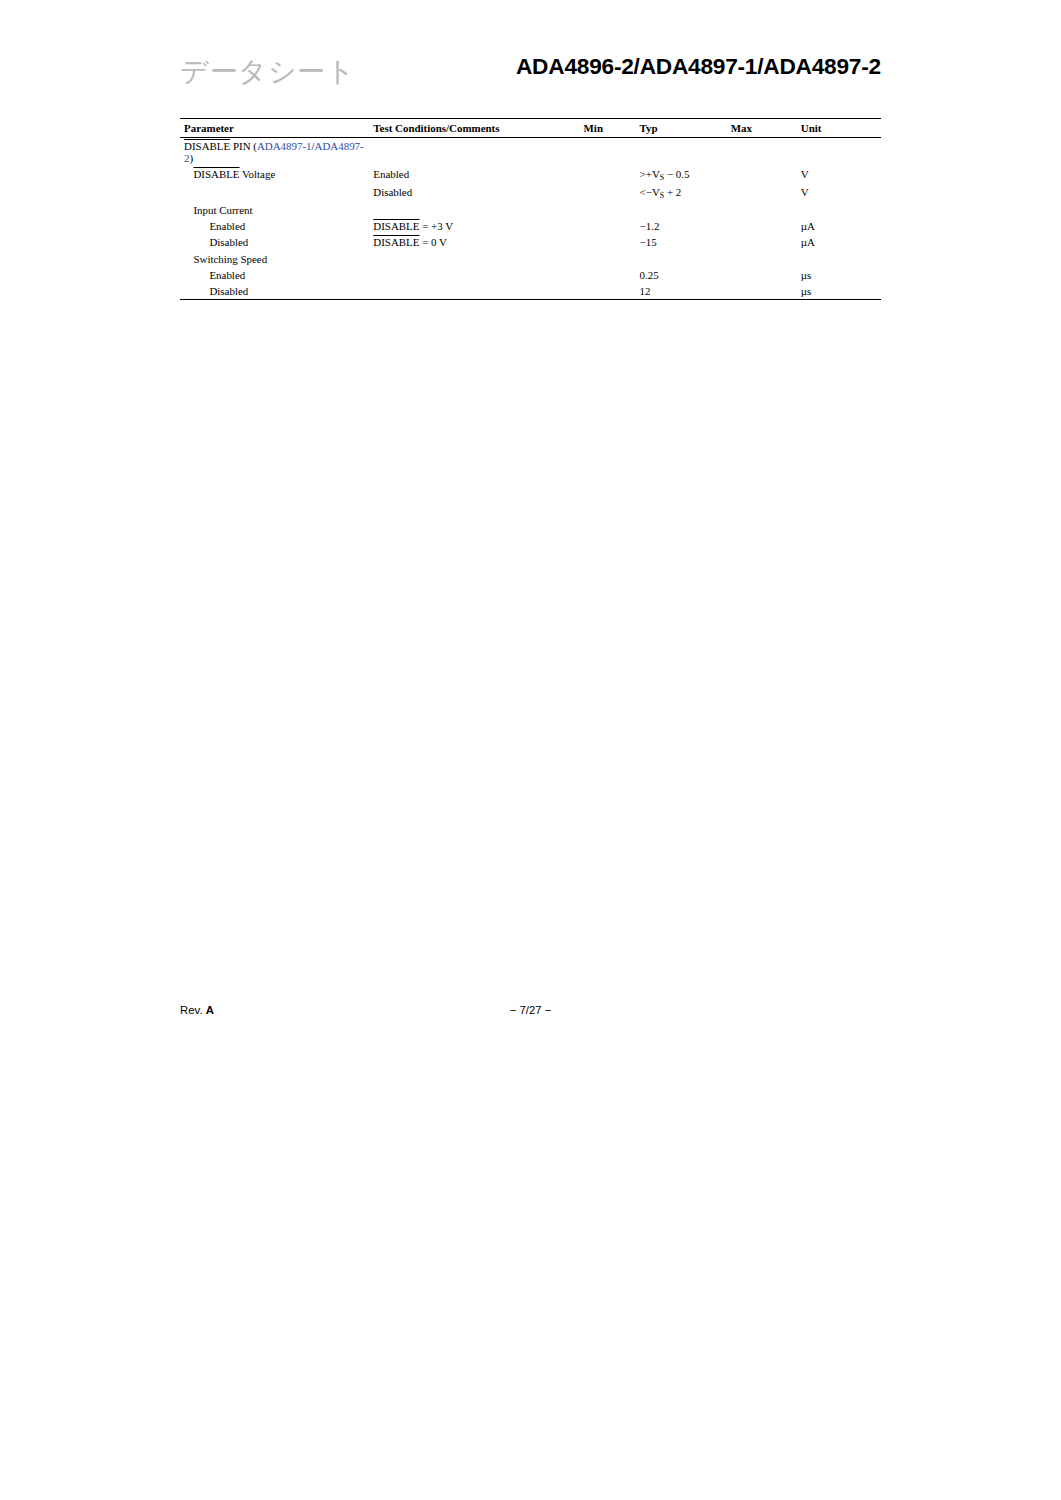データシート
ADA4896-2/ADA4897-1/ADA4897-2
| Parameter | Test Conditions/Comments | Min | Typ | Max | Unit |
| --- | --- | --- | --- | --- | --- |
| DISABLE PIN ( ADA4897-1 / ADA4897-2 ) | | | | | |
| DISABLE Voltage | Enabled | | >+V S − 0.5 | | V |
| | Disabled | | <−V S + 2 | | V |
| Input Current | | | | | |
| Enabled | DISABLE = +3 V | | −1.2 | | µA |
| Disabled | DISABLE = 0 V | | −15 | | µA |
| Switching Speed | | | | | |
| Enabled | | | 0.25 | | µs |
| Disabled | | | 12 | | µs |
Rev. A
− 7/27 −